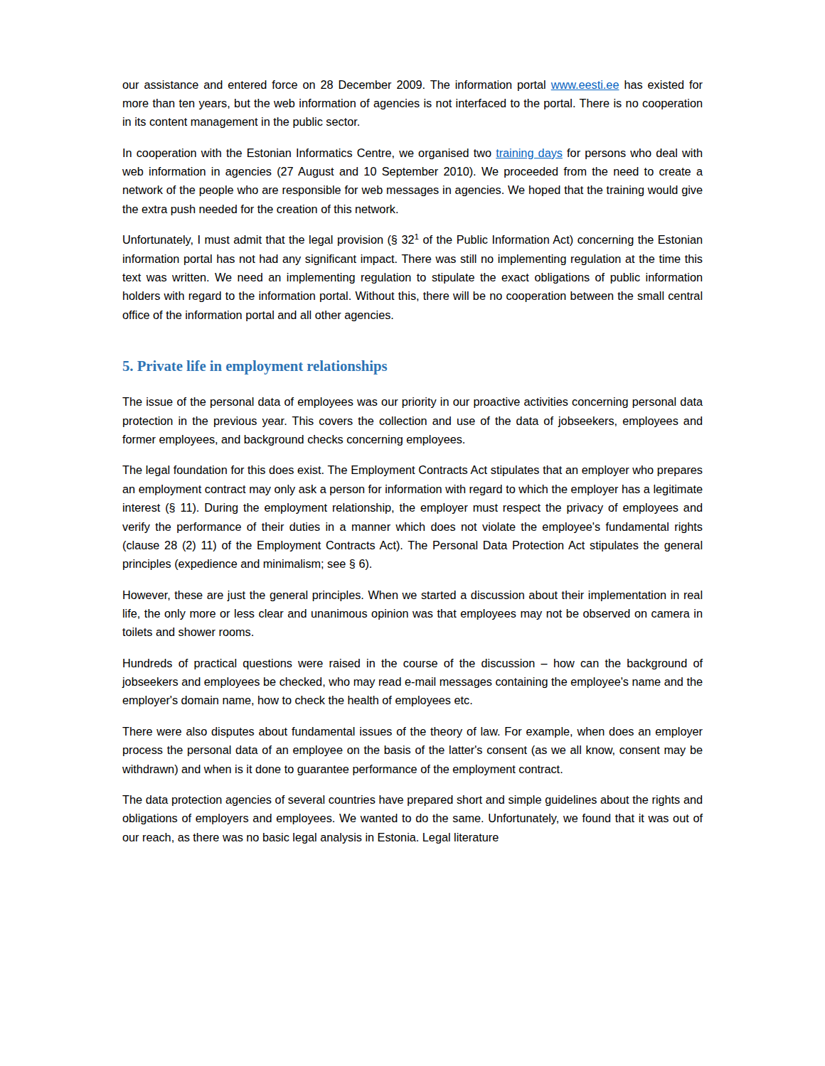our assistance and entered force on 28 December 2009. The information portal www.eesti.ee has existed for more than ten years, but the web information of agencies is not interfaced to the portal. There is no cooperation in its content management in the public sector.
In cooperation with the Estonian Informatics Centre, we organised two training days for persons who deal with web information in agencies (27 August and 10 September 2010). We proceeded from the need to create a network of the people who are responsible for web messages in agencies. We hoped that the training would give the extra push needed for the creation of this network.
Unfortunately, I must admit that the legal provision (§ 321 of the Public Information Act) concerning the Estonian information portal has not had any significant impact. There was still no implementing regulation at the time this text was written. We need an implementing regulation to stipulate the exact obligations of public information holders with regard to the information portal. Without this, there will be no cooperation between the small central office of the information portal and all other agencies.
5. Private life in employment relationships
The issue of the personal data of employees was our priority in our proactive activities concerning personal data protection in the previous year. This covers the collection and use of the data of jobseekers, employees and former employees, and background checks concerning employees.
The legal foundation for this does exist. The Employment Contracts Act stipulates that an employer who prepares an employment contract may only ask a person for information with regard to which the employer has a legitimate interest (§ 11). During the employment relationship, the employer must respect the privacy of employees and verify the performance of their duties in a manner which does not violate the employee's fundamental rights (clause 28 (2) 11) of the Employment Contracts Act). The Personal Data Protection Act stipulates the general principles (expedience and minimalism; see § 6).
However, these are just the general principles. When we started a discussion about their implementation in real life, the only more or less clear and unanimous opinion was that employees may not be observed on camera in toilets and shower rooms.
Hundreds of practical questions were raised in the course of the discussion – how can the background of jobseekers and employees be checked, who may read e-mail messages containing the employee's name and the employer's domain name, how to check the health of employees etc.
There were also disputes about fundamental issues of the theory of law. For example, when does an employer process the personal data of an employee on the basis of the latter's consent (as we all know, consent may be withdrawn) and when is it done to guarantee performance of the employment contract.
The data protection agencies of several countries have prepared short and simple guidelines about the rights and obligations of employers and employees. We wanted to do the same. Unfortunately, we found that it was out of our reach, as there was no basic legal analysis in Estonia. Legal literature